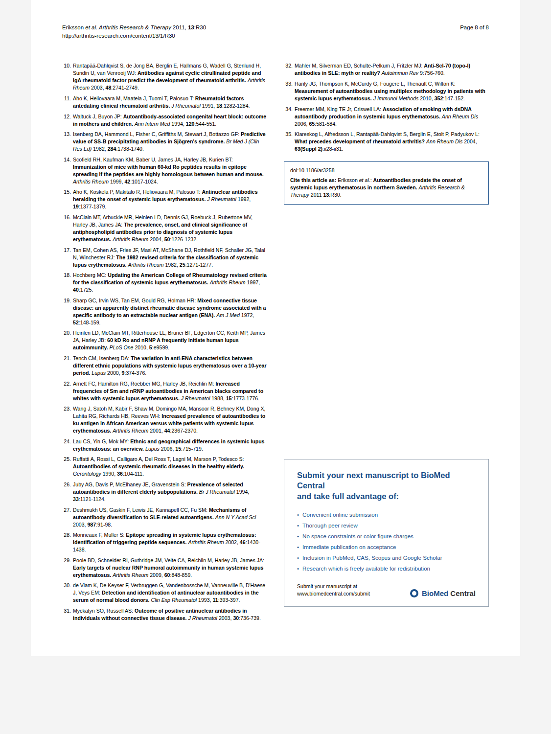Eriksson et al. Arthritis Research & Therapy 2011, 13:R30
http://arthritis-research.com/content/13/1/R30
Page 8 of 8
10 Rantapää-Dahlqvist S, de Jong BA, Berglin E, Hallmans G, Wadell G, Stenlund H, Sundin U, van Venrooij WJ: Antibodies against cyclic citrullinated peptide and IgA rheumatoid factor predict the development of rheumatoid arthritis. Arthritis Rheum 2003, 48:2741-2749.
11 Aho K, Heliovaara M, Maatela J, Tuomi T, Palosuo T: Rheumatoid factors antedating clinical rheumatoid arthritis. J Rheumatol 1991, 18:1282-1284.
12 Waltuck J, Buyon JP: Autoantibody-associated congenital heart block: outcome in mothers and children. Ann Intern Med 1994, 120:544-551.
13 Isenberg DA, Hammond L, Fisher C, Griffiths M, Stewart J, Bottazzo GF: Predictive value of SS-B precipitating antibodies in Sjögren's syndrome. Br Med J (Clin Res Ed) 1982, 284:1738-1740.
14 Scofield RH, Kaufman KM, Baber U, James JA, Harley JB, Kurien BT: Immunization of mice with human 60-kd Ro peptides results in epitope spreading if the peptides are highly homologous between human and mouse. Arthritis Rheum 1999, 42:1017-1024.
15 Aho K, Koskela P, Makitalo R, Heliovaara M, Palosuo T: Antinuclear antibodies heralding the onset of systemic lupus erythematosus. J Rheumatol 1992, 19:1377-1379.
16 McClain MT, Arbuckle MR, Heinlen LD, Dennis GJ, Roebuck J, Rubertone MV, Harley JB, James JA: The prevalence, onset, and clinical significance of antiphospholipid antibodies prior to diagnosis of systemic lupus erythematosus. Arthritis Rheum 2004, 50:1226-1232.
17 Tan EM, Cohen AS, Fries JF, Masi AT, McShane DJ, Rothfield NF, Schaller JG, Talal N, Winchester RJ: The 1982 revised criteria for the classification of systemic lupus erythematosus. Arthritis Rheum 1982, 25:1271-1277.
18 Hochberg MC: Updating the American College of Rheumatology revised criteria for the classification of systemic lupus erythematosus. Arthritis Rheum 1997, 40:1725.
19 Sharp GC, Irvin WS, Tan EM, Gould RG, Holman HR: Mixed connective tissue disease: an apparently distinct rheumatic disease syndrome associated with a specific antibody to an extractable nuclear antigen (ENA). Am J Med 1972, 52:148-159.
20 Heinlen LD, McClain MT, Ritterhouse LL, Bruner BF, Edgerton CC, Keith MP, James JA, Harley JB: 60 kD Ro and nRNP A frequently initiate human lupus autoimmunity. PLoS One 2010, 5:e9599.
21 Tench CM, Isenberg DA: The variation in anti-ENA characteristics between different ethnic populations with systemic lupus erythematosus over a 10-year period. Lupus 2000, 9:374-376.
22 Arnett FC, Hamilton RG, Roebber MG, Harley JB, Reichlin M: Increased frequencies of Sm and nRNP autoantibodies in American blacks compared to whites with systemic lupus erythematosus. J Rheumatol 1988, 15:1773-1776.
23 Wang J, Satoh M, Kabir F, Shaw M, Domingo MA, Mansoor R, Behney KM, Dong X, Lahita RG, Richards HB, Reeves WH: Increased prevalence of autoantibodies to ku antigen in African American versus white patients with systemic lupus erythematosus. Arthritis Rheum 2001, 44:2367-2370.
24 Lau CS, Yin G, Mok MY: Ethnic and geographical differences in systemic lupus erythematosus: an overview. Lupus 2006, 15:715-719.
25 Ruffatti A, Rossi L, Calligaro A, Del Ross T, Lagni M, Marson P, Todesco S: Autoantibodies of systemic rheumatic diseases in the healthy elderly. Gerontology 1990, 36:104-111.
26 Juby AG, Davis P, McElhaney JE, Gravenstein S: Prevalence of selected autoantibodies in different elderly subpopulations. Br J Rheumatol 1994, 33:1121-1124.
27 Deshmukh US, Gaskin F, Lewis JE, Kannapell CC, Fu SM: Mechanisms of autoantibody diversification to SLE-related autoantigens. Ann N Y Acad Sci 2003, 987:91-98.
28 Monneaux F, Muller S: Epitope spreading in systemic lupus erythematosus: identification of triggering peptide sequences. Arthritis Rheum 2002, 46:1430-1438.
29 Poole BD, Schneider RI, Guthridge JM, Velte CA, Reichlin M, Harley JB, James JA: Early targets of nuclear RNP humoral autoimmunity in human systemic lupus erythematosus. Arthritis Rheum 2009, 60:848-859.
30de Vlam K, De Keyser F, Verbruggen G, Vandenbossche M, Vanneuville B, D'Haese J, Veys EM: Detection and identification of antinuclear autoantibodies in the serum of normal blood donors. Clin Exp Rheumatol 1993, 11:393-397.
31 Myckatyn SO, Russell AS: Outcome of positive antinuclear antibodies in individuals without connective tissue disease. J Rheumatol 2003, 30:736-739.
32 Mahler M, Silverman ED, Schulte-Pelkum J, Fritzler MJ: Anti-Scl-70 (topo-I) antibodies in SLE: myth or reality? Autoimmun Rev 9:756-760.
33 Hanly JG, Thompson K, McCurdy G, Fougere L, Theriault C, Wilton K: Measurement of autoantibodies using multiplex methodology in patients with systemic lupus erythematosus. J Immunol Methods 2010, 352:147-152.
34 Freemer MM, King TE Jr, Criswell LA: Association of smoking with dsDNA autoantibody production in systemic lupus erythematosus. Ann Rheum Dis 2006, 65:581-584.
35 Klareskog L, Alfredsson L, Rantapää-Dahlqvist S, Berglin E, Stolt P, Padyukov L: What precedes development of rheumatoid arthritis? Ann Rheum Dis 2004, 63(Suppl 2):ii28-ii31.
doi:10.1186/ar3258
Cite this article as: Eriksson et al.: Autoantibodies predate the onset of systemic lupus erythematosus in northern Sweden. Arthritis Research & Therapy 2011 13:R30.
Submit your next manuscript to BioMed Central
and take full advantage of:
Convenient online submission
Thorough peer review
No space constraints or color figure charges
Immediate publication on acceptance
Inclusion in PubMed, CAS, Scopus and Google Scholar
Research which is freely available for redistribution
Submit your manuscript at
www.biomedcentral.com/submit
BioMed Central